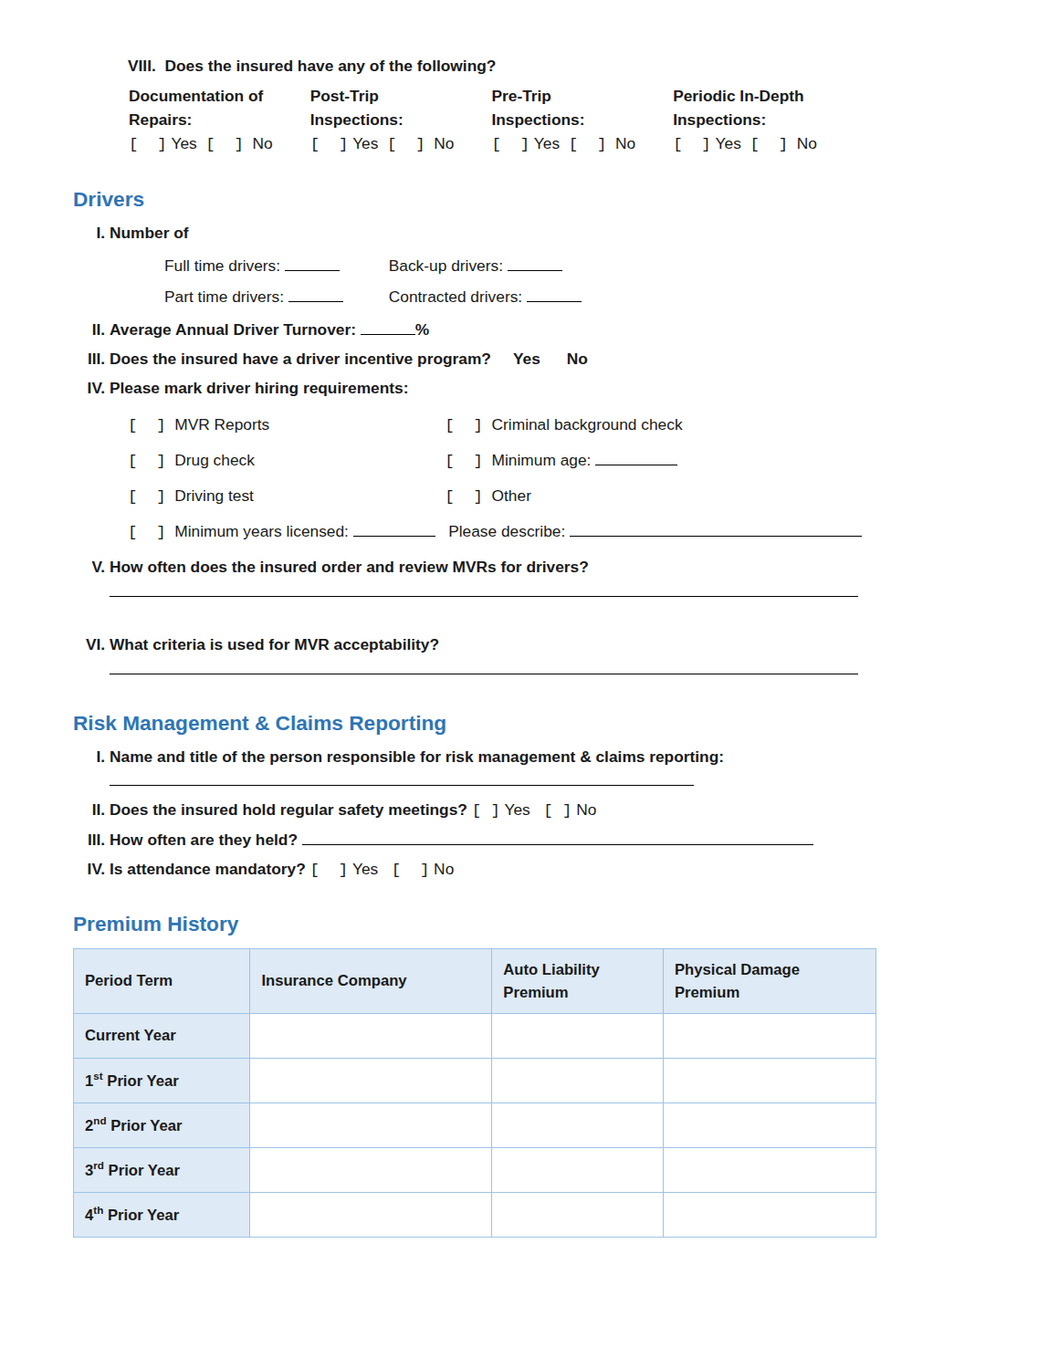VIII. Does the insured have any of the following?
| Documentation of Repairs: [ ] Yes [ ] No | Post-Trip Inspections: [ ] Yes [ ] No | Pre-Trip Inspections: [ ] Yes [ ] No | Periodic In-Depth Inspections: [ ] Yes [ ] No |
Drivers
Number of
| Full time drivers: | Back-up drivers: |
| Part time drivers: | Contracted drivers: |
Average Annual Driver Turnover: %
Does the insured have a driver incentive program? Yes No
Please mark driver hiring requirements:
| [ ] MVR Reports | [ ] Criminal background check |
| [ ] Drug check | [ ] Minimum age: |
| [ ] Driving test | [ ] Other |
| [ ] Minimum years licensed: Please describe: |
How often does the insured order and review MVRs for drivers?
What criteria is used for MVR acceptability?
Risk Management & Claims Reporting
Name and title of the person responsible for risk management & claims reporting:
Does the insured hold regular safety meetings? [ ] Yes [ ] No
How often are they held?
Is attendance mandatory? [ ] Yes [ ] No
Premium History
| Period Term | Insurance Company | Auto Liability Premium | Physical Damage Premium |
| --- | --- | --- | --- |
| Current Year | | | |
| 1 st Prior Year | | | |
| 2 nd Prior Year | | | |
| 3 rd Prior Year | | | |
| 4 th Prior Year | | | |